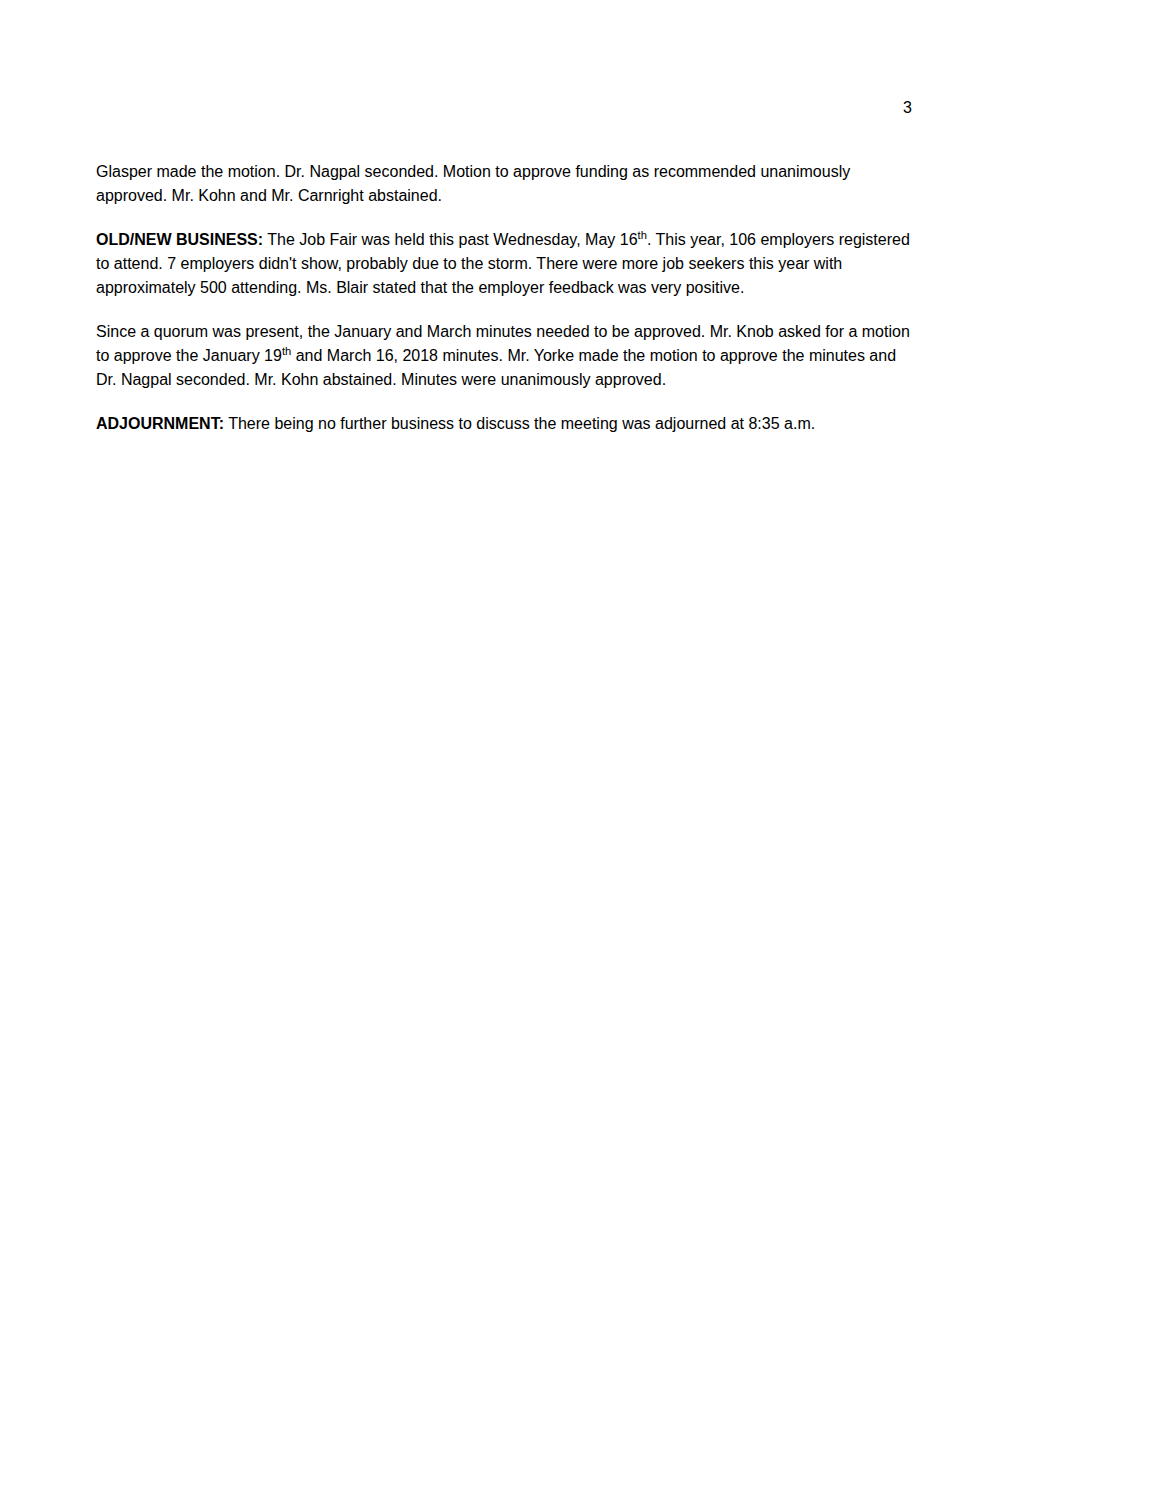3
Glasper made the motion. Dr. Nagpal seconded. Motion to approve funding as recommended unanimously approved. Mr. Kohn and Mr. Carnright abstained.
OLD/NEW BUSINESS: The Job Fair was held this past Wednesday, May 16th. This year, 106 employers registered to attend. 7 employers didn't show, probably due to the storm. There were more job seekers this year with approximately 500 attending. Ms. Blair stated that the employer feedback was very positive.
Since a quorum was present, the January and March minutes needed to be approved. Mr. Knob asked for a motion to approve the January 19th and March 16, 2018 minutes. Mr. Yorke made the motion to approve the minutes and Dr. Nagpal seconded. Mr. Kohn abstained. Minutes were unanimously approved.
ADJOURNMENT: There being no further business to discuss the meeting was adjourned at 8:35 a.m.